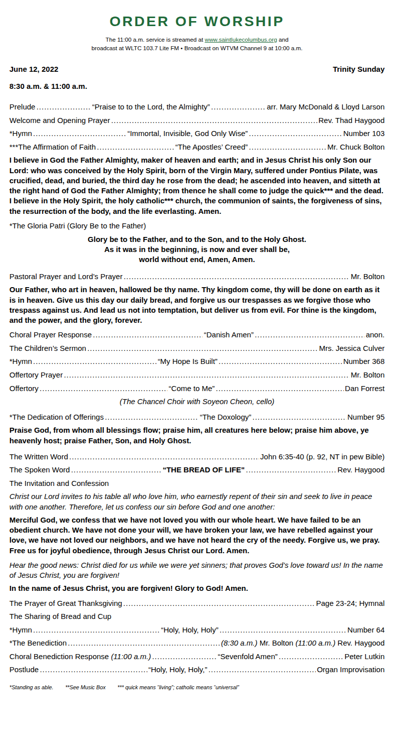Order of Worship
The 11:00 a.m. service is streamed at www.saintlukecolumbus.org and
broadcast at WLTC 103.7 Lite FM • Broadcast on WTVM Channel 9 at 10:00 a.m.
June 12, 2022 Trinity Sunday
8:30 a.m. & 11:00 a.m.
Prelude “Praise to to the Lord, the Almighty” arr. Mary McDonald & Lloyd Larson
Welcome and Opening Prayer Rev. Thad Haygood
*Hymn “Immortal, Invisible, God Only Wise” Number 103
***The Affirmation of Faith “The Apostles’ Creed” Mr. Chuck Bolton
I believe in God the Father Almighty, maker of heaven and earth; and in Jesus Christ his only Son our Lord: who was conceived by the Holy Spirit, born of the Virgin Mary, suffered under Pontius Pilate, was crucified, dead, and buried, the third day he rose from the dead; he ascended into heaven, and sitteth at the right hand of God the Father Almighty; from thence he shall come to judge the quick*** and the dead. I believe in the Holy Spirit, the holy catholic*** church, the communion of saints, the forgiveness of sins, the resurrection of the body, and the life everlasting. Amen.
*The Gloria Patri (Glory Be to the Father)
Glory be to the Father, and to the Son, and to the Holy Ghost.
As it was in the beginning, is now and ever shall be,
world without end, Amen, Amen.
Pastoral Prayer and Lord’s Prayer Mr. Bolton
Our Father, who art in heaven, hallowed be thy name. Thy kingdom come, thy will be done on earth as it is in heaven. Give us this day our daily bread, and forgive us our trespasses as we forgive those who trespass against us. And lead us not into temptation, but deliver us from evil. For thine is the kingdom, and the power, and the glory, forever.
Choral Prayer Response “Danish Amen” anon.
The Children’s Sermon Mrs. Jessica Culver
*Hymn “My Hope Is Built” Number 368
Offertory Prayer Mr. Bolton
Offertory “Come to Me” Dan Forrest
(The Chancel Choir with Soyeon Cheon, cello)
*The Dedication of Offerings “The Doxology” Number 95
Praise God, from whom all blessings flow; praise him, all creatures here below; praise him above, ye heavenly host; praise Father, Son, and Holy Ghost.
The Written Word John 6:35-40 (p. 92, NT in pew Bible)
The Spoken Word “THE BREAD OF LIFE" Rev. Haygood
The Invitation and Confession
Christ our Lord invites to his table all who love him, who earnestly repent of their sin and seek to live in peace with one another. Therefore, let us confess our sin before God and one another:
Merciful God, we confess that we have not loved you with our whole heart. We have failed to be an obedient church. We have not done your will, we have broken your law, we have rebelled against your love, we have not loved our neighbors, and we have not heard the cry of the needy. Forgive us, we pray. Free us for joyful obedience, through Jesus Christ our Lord. Amen.
Hear the good news: Christ died for us while we were yet sinners; that proves God’s love toward us! In the name of Jesus Christ, you are forgiven!
In the name of Jesus Christ, you are forgiven! Glory to God! Amen.
The Prayer of Great Thanksgiving Page 23-24; Hymnal
The Sharing of Bread and Cup
*Hymn “Holy, Holy, Holy” Number 64
*The Benediction (8:30 a.m.) Mr. Bolton (11:00 a.m.) Rev. Haygood
Choral Benediction Response (11:00 a.m.) “Sevenfold Amen” Peter Lutkin
Postlude “Holy, Holy, Holy,” Organ Improvisation
*Standing as able. **See Music Box *** quick means “living”; catholic means “universal”